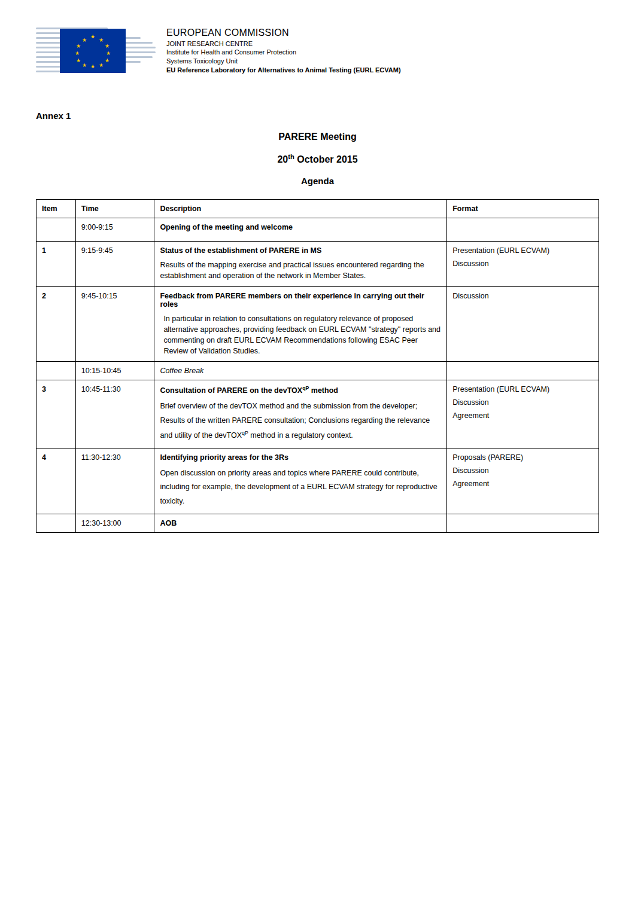★ ★ ★ ★ ★ ★ ★ ★ ★ ★ ★ ★
EUROPEAN COMMISSION
JOINT RESEARCH CENTRE
Institute for Health and Consumer Protection
Systems Toxicology Unit
EU Reference Laboratory for Alternatives to Animal Testing (EURL ECVAM)
Annex 1
PARERE Meeting
20th October 2015
Agenda
| Item | Time | Description | Format |
| --- | --- | --- | --- |
| | 9:00-9:15 | Opening of the meeting and welcome | |
| 1 | 9:15-9:45 | Status of the establishment of PARERE in MS Results of the mapping exercise and practical issues encountered regarding the establishment and operation of the network in Member States. | Presentation (EURL ECVAM) Discussion |
| 2 | 9:45-10:15 | Feedback from PARERE members on their experience in carrying out their roles In particular in relation to consultations on regulatory relevance of proposed alternative approaches, providing feedback on EURL ECVAM "strategy" reports and commenting on draft EURL ECVAM Recommendations following ESAC Peer Review of Validation Studies. | Discussion |
| | 10:15-10:45 | Coffee Break | |
| 3 | 10:45-11:30 | Consultation of PARERE on the devTOX qP method Brief overview of the devTOX method and the submission from the developer; Results of the written PARERE consultation; Conclusions regarding the relevance and utility of the devTOX qP method in a regulatory context. | Presentation (EURL ECVAM) Discussion Agreement |
| 4 | 11:30-12:30 | Identifying priority areas for the 3Rs Open discussion on priority areas and topics where PARERE could contribute, including for example, the development of a EURL ECVAM strategy for reproductive toxicity. | Proposals (PARERE) Discussion Agreement |
| | 12:30-13:00 | AOB | |